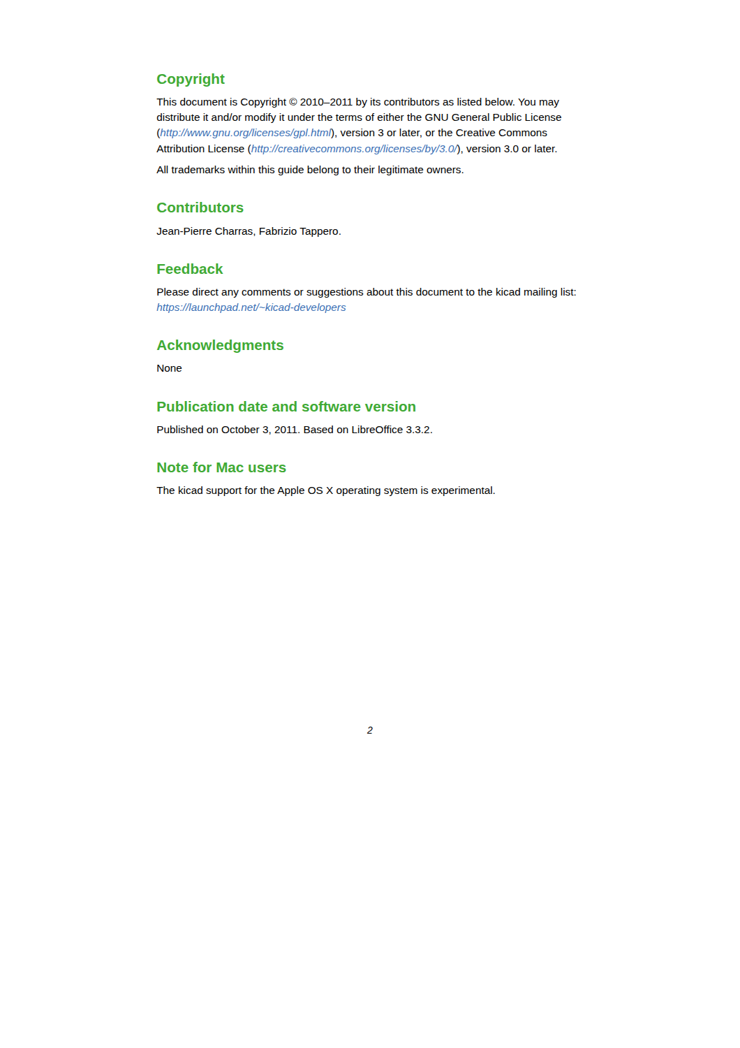Copyright
This document is Copyright © 2010–2011 by its contributors as listed below. You may distribute it and/or modify it under the terms of either the GNU General Public License (http://www.gnu.org/licenses/gpl.html), version 3 or later, or the Creative Commons Attribution License (http://creativecommons.org/licenses/by/3.0/), version 3.0 or later.
All trademarks within this guide belong to their legitimate owners.
Contributors
Jean-Pierre Charras, Fabrizio Tappero.
Feedback
Please direct any comments or suggestions about this document to the kicad mailing list: https://launchpad.net/~kicad-developers
Acknowledgments
None
Publication date and software version
Published on October 3, 2011. Based on LibreOffice 3.3.2.
Note for Mac users
The kicad support for the Apple OS X operating system is experimental.
2